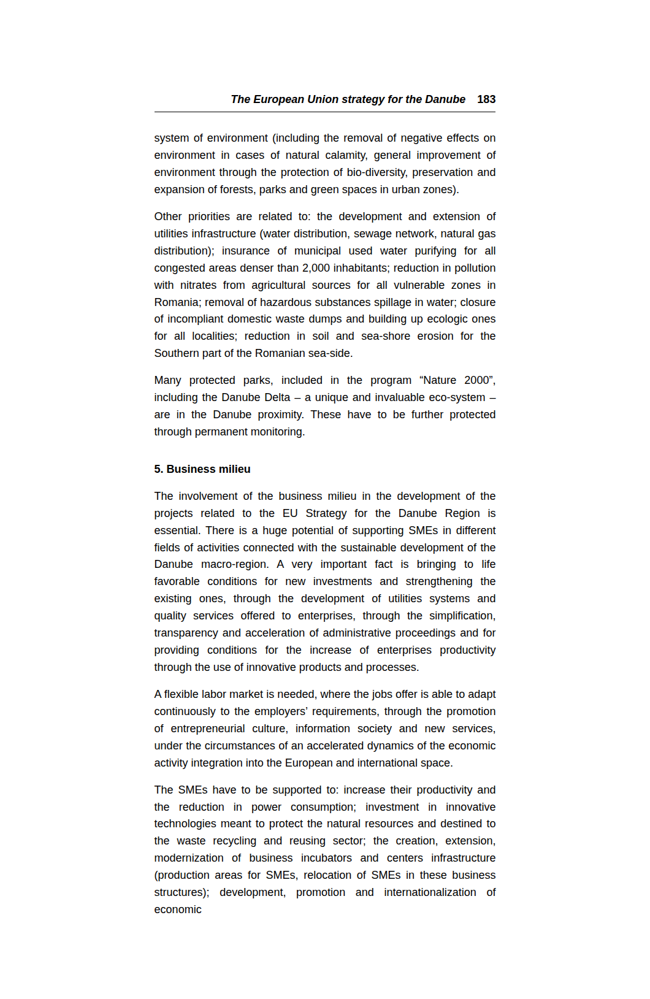The European Union strategy for the Danube 183
system of environment (including the removal of negative effects on environment in cases of natural calamity, general improvement of environment through the protection of bio-diversity, preservation and expansion of forests, parks and green spaces in urban zones).
Other priorities are related to: the development and extension of utilities infrastructure (water distribution, sewage network, natural gas distribution); insurance of municipal used water purifying for all congested areas denser than 2,000 inhabitants; reduction in pollution with nitrates from agricultural sources for all vulnerable zones in Romania; removal of hazardous substances spillage in water; closure of incompliant domestic waste dumps and building up ecologic ones for all localities; reduction in soil and sea-shore erosion for the Southern part of the Romanian sea-side.
Many protected parks, included in the program “Nature 2000”, including the Danube Delta – a unique and invaluable eco-system – are in the Danube proximity. These have to be further protected through permanent monitoring.
5. Business milieu
The involvement of the business milieu in the development of the projects related to the EU Strategy for the Danube Region is essential. There is a huge potential of supporting SMEs in different fields of activities connected with the sustainable development of the Danube macro-region. A very important fact is bringing to life favorable conditions for new investments and strengthening the existing ones, through the development of utilities systems and quality services offered to enterprises, through the simplification, transparency and acceleration of administrative proceedings and for providing conditions for the increase of enterprises productivity through the use of innovative products and processes.
A flexible labor market is needed, where the jobs offer is able to adapt continuously to the employers’ requirements, through the promotion of entrepreneurial culture, information society and new services, under the circumstances of an accelerated dynamics of the economic activity integration into the European and international space.
The SMEs have to be supported to: increase their productivity and the reduction in power consumption; investment in innovative technologies meant to protect the natural resources and destined to the waste recycling and reusing sector; the creation, extension, modernization of business incubators and centers infrastructure (production areas for SMEs, relocation of SMEs in these business structures); development, promotion and internationalization of economic